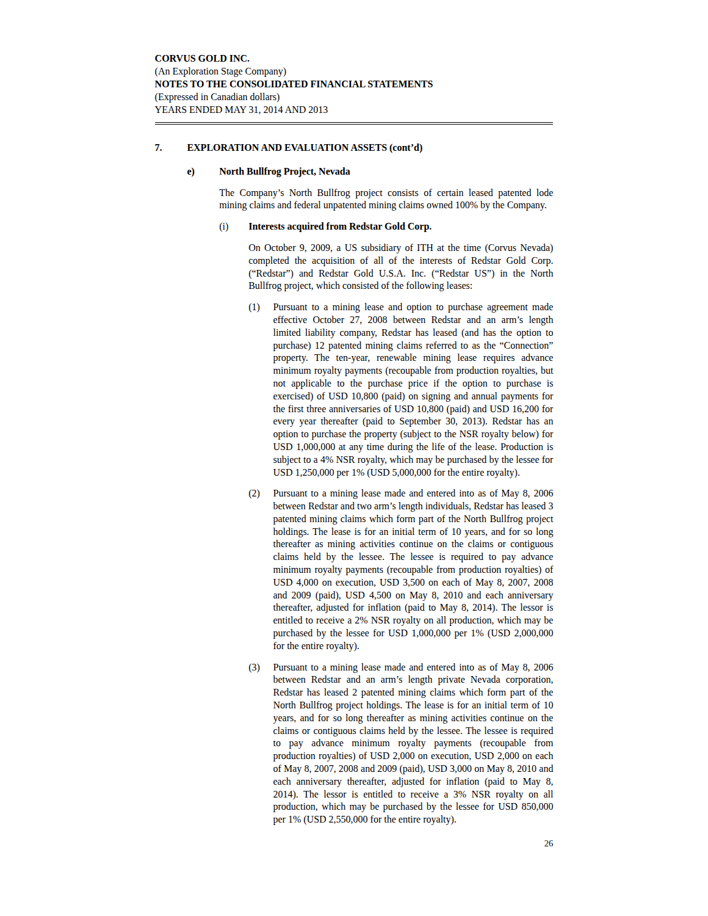CORVUS GOLD INC.
(An Exploration Stage Company)
NOTES TO THE CONSOLIDATED FINANCIAL STATEMENTS
(Expressed in Canadian dollars)
YEARS ENDED MAY 31, 2014 AND 2013
| 7. | EXPLORATION AND EVALUATION ASSETS (cont’d) |
| | e) | North Bullfrog Project, Nevada |
| | | The Company’s North Bullfrog project consists of certain leased patented lode mining claims and federal unpatented mining claims owned 100% by the Company. |
| | | (i) | Interests acquired from Redstar Gold Corp. |
| | | | On October 9, 2009, a US subsidiary of ITH at the time (Corvus Nevada) completed the acquisition of all of the interests of Redstar Gold Corp. (“Redstar”) and Redstar Gold U.S.A. Inc. (“Redstar US”) in the North Bullfrog project, which consisted of the following leases: |
| | | | (1) | Pursuant to a mining lease and option to purchase agreement made effective October 27, 2008 between Redstar and an arm’s length limited liability company, Redstar has leased (and has the option to purchase) 12 patented mining claims referred to as the “Connection” property. The ten-year, renewable mining lease requires advance minimum royalty payments (recoupable from production royalties, but not applicable to the purchase price if the option to purchase is exercised) of USD 10,800 (paid) on signing and annual payments for the first three anniversaries of USD 10,800 (paid) and USD 16,200 for every year thereafter (paid to September 30, 2013). Redstar has an option to purchase the property (subject to the NSR royalty below) for USD 1,000,000 at any time during the life of the lease. Production is subject to a 4% NSR royalty, which may be purchased by the lessee for USD 1,250,000 per 1% (USD 5,000,000 for the entire royalty). |
| | | | (2) | Pursuant to a mining lease made and entered into as of May 8, 2006 between Redstar and two arm’s length individuals, Redstar has leased 3 patented mining claims which form part of the North Bullfrog project holdings. The lease is for an initial term of 10 years, and for so long thereafter as mining activities continue on the claims or contiguous claims held by the lessee. The lessee is required to pay advance minimum royalty payments (recoupable from production royalties) of USD 4,000 on execution, USD 3,500 on each of May 8, 2007, 2008 and 2009 (paid), USD 4,500 on May 8, 2010 and each anniversary thereafter, adjusted for inflation (paid to May 8, 2014). The lessor is entitled to receive a 2% NSR royalty on all production, which may be purchased by the lessee for USD 1,000,000 per 1% (USD 2,000,000 for the entire royalty). |
| | | | (3) | Pursuant to a mining lease made and entered into as of May 8, 2006 between Redstar and an arm’s length private Nevada corporation, Redstar has leased 2 patented mining claims which form part of the North Bullfrog project holdings. The lease is for an initial term of 10 years, and for so long thereafter as mining activities continue on the claims or contiguous claims held by the lessee. The lessee is required to pay advance minimum royalty payments (recoupable from production royalties) of USD 2,000 on execution, USD 2,000 on each of May 8, 2007, 2008 and 2009 (paid), USD 3,000 on May 8, 2010 and each anniversary thereafter, adjusted for inflation (paid to May 8, 2014). The lessor is entitled to receive a 3% NSR royalty on all production, which may be purchased by the lessee for USD 850,000 per 1% (USD 2,550,000 for the entire royalty). |
26